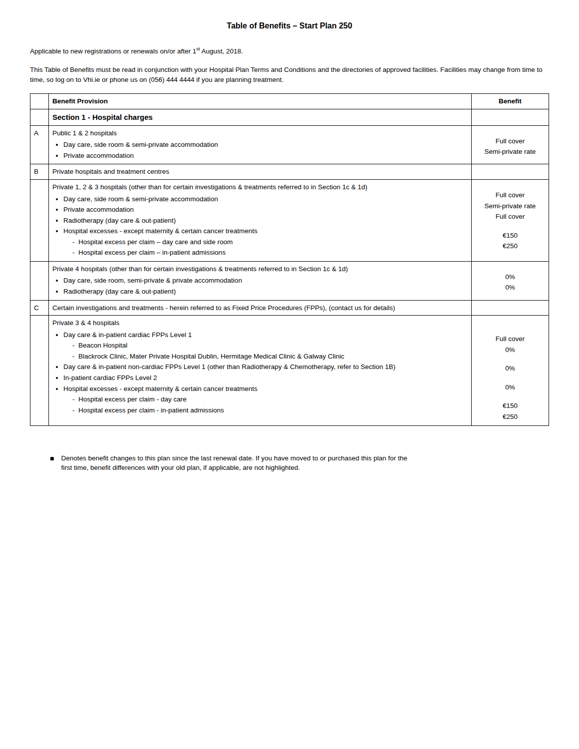Table of Benefits – Start Plan 250
Applicable to new registrations or renewals on/or after 1st August, 2018.
This Table of Benefits must be read in conjunction with your Hospital Plan Terms and Conditions and the directories of approved facilities. Facilities may change from time to time, so log on to Vhi.ie or phone us on (056) 444 4444 if you are planning treatment.
| | Benefit Provision | Benefit |
| --- | --- | --- |
| | Section 1 - Hospital charges | |
| A | Public 1 & 2 hospitals Day care, side room & semi-private accommodation Private accommodation | Full cover Semi-private rate |
| B | Private hospitals and treatment centres | |
| | Private 1, 2 & 3 hospitals (other than for certain investigations & treatments referred to in Section 1c & 1d) Day care, side room & semi-private accommodation Private accommodation Radiotherapy (day care & out-patient) Hospital excesses - except maternity & certain cancer treatments Hospital excess per claim – day care and side room Hospital excess per claim – in-patient admissions | Full cover Semi-private rate Full cover €150 €250 |
| | Private 4 hospitals (other than for certain investigations & treatments referred to in Section 1c & 1d) Day care, side room, semi-private & private accommodation Radiotherapy (day care & out-patient) | 0% 0% |
| C | Certain investigations and treatments - herein referred to as Fixed Price Procedures (FPPs), (contact us for details) | |
| | Private 3 & 4 hospitals Day care & in-patient cardiac FPPs Level 1 Beacon Hospital Blackrock Clinic, Mater Private Hospital Dublin, Hermitage Medical Clinic & Galway Clinic Day care & in-patient non-cardiac FPPs Level 1 (other than Radiotherapy & Chemotherapy, refer to Section 1B) In-patient cardiac FPPs Level 2 Hospital excesses - except maternity & certain cancer treatments Hospital excess per claim - day care Hospital excess per claim - in-patient admissions | Full cover 0% 0% 0% €150 €250 |
■
Denotes benefit changes to this plan since the last renewal date. If you have moved to or purchased this plan for the first time, benefit differences with your old plan, if applicable, are not highlighted.